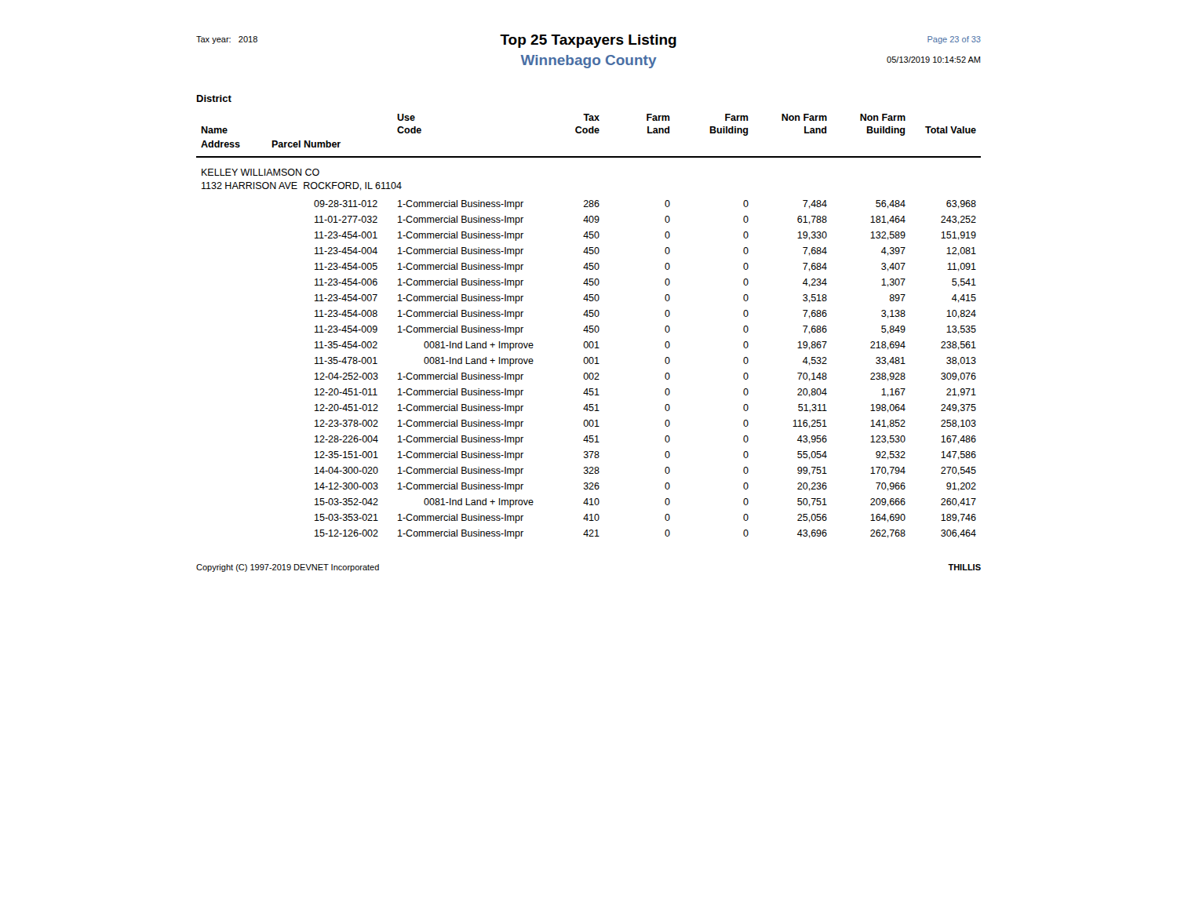Tax year: 2018
Top 25 Taxpayers Listing
Winnebago County
Page 23 of 33
05/13/2019 10:14:52 AM
District
| Name | | Use Code | Tax Code | Farm Land | Farm Building | Non Farm Land | Non Farm Building | Total Value |
| --- | --- | --- | --- | --- | --- | --- | --- | --- |
| Address | Parcel Number | |
| KELLEY WILLIAMSON CO |
| 1132 HARRISON AVE ROCKFORD, IL 61104 |
| | 09-28-311-012 | 1-Commercial Business-Impr | 286 | 0 | 0 | 7,484 | 56,484 | 63,968 |
| | 11-01-277-032 | 1-Commercial Business-Impr | 409 | 0 | 0 | 61,788 | 181,464 | 243,252 |
| | 11-23-454-001 | 1-Commercial Business-Impr | 450 | 0 | 0 | 19,330 | 132,589 | 151,919 |
| | 11-23-454-004 | 1-Commercial Business-Impr | 450 | 0 | 0 | 7,684 | 4,397 | 12,081 |
| | 11-23-454-005 | 1-Commercial Business-Impr | 450 | 0 | 0 | 7,684 | 3,407 | 11,091 |
| | 11-23-454-006 | 1-Commercial Business-Impr | 450 | 0 | 0 | 4,234 | 1,307 | 5,541 |
| | 11-23-454-007 | 1-Commercial Business-Impr | 450 | 0 | 0 | 3,518 | 897 | 4,415 |
| | 11-23-454-008 | 1-Commercial Business-Impr | 450 | 0 | 0 | 7,686 | 3,138 | 10,824 |
| | 11-23-454-009 | 1-Commercial Business-Impr | 450 | 0 | 0 | 7,686 | 5,849 | 13,535 |
| | 11-35-454-002 | 0081-Ind Land + Improve | 001 | 0 | 0 | 19,867 | 218,694 | 238,561 |
| | 11-35-478-001 | 0081-Ind Land + Improve | 001 | 0 | 0 | 4,532 | 33,481 | 38,013 |
| | 12-04-252-003 | 1-Commercial Business-Impr | 002 | 0 | 0 | 70,148 | 238,928 | 309,076 |
| | 12-20-451-011 | 1-Commercial Business-Impr | 451 | 0 | 0 | 20,804 | 1,167 | 21,971 |
| | 12-20-451-012 | 1-Commercial Business-Impr | 451 | 0 | 0 | 51,311 | 198,064 | 249,375 |
| | 12-23-378-002 | 1-Commercial Business-Impr | 001 | 0 | 0 | 116,251 | 141,852 | 258,103 |
| | 12-28-226-004 | 1-Commercial Business-Impr | 451 | 0 | 0 | 43,956 | 123,530 | 167,486 |
| | 12-35-151-001 | 1-Commercial Business-Impr | 378 | 0 | 0 | 55,054 | 92,532 | 147,586 |
| | 14-04-300-020 | 1-Commercial Business-Impr | 328 | 0 | 0 | 99,751 | 170,794 | 270,545 |
| | 14-12-300-003 | 1-Commercial Business-Impr | 326 | 0 | 0 | 20,236 | 70,966 | 91,202 |
| | 15-03-352-042 | 0081-Ind Land + Improve | 410 | 0 | 0 | 50,751 | 209,666 | 260,417 |
| | 15-03-353-021 | 1-Commercial Business-Impr | 410 | 0 | 0 | 25,056 | 164,690 | 189,746 |
| | 15-12-126-002 | 1-Commercial Business-Impr | 421 | 0 | 0 | 43,696 | 262,768 | 306,464 |
Copyright (C) 1997-2019 DEVNET Incorporated
THILLIS